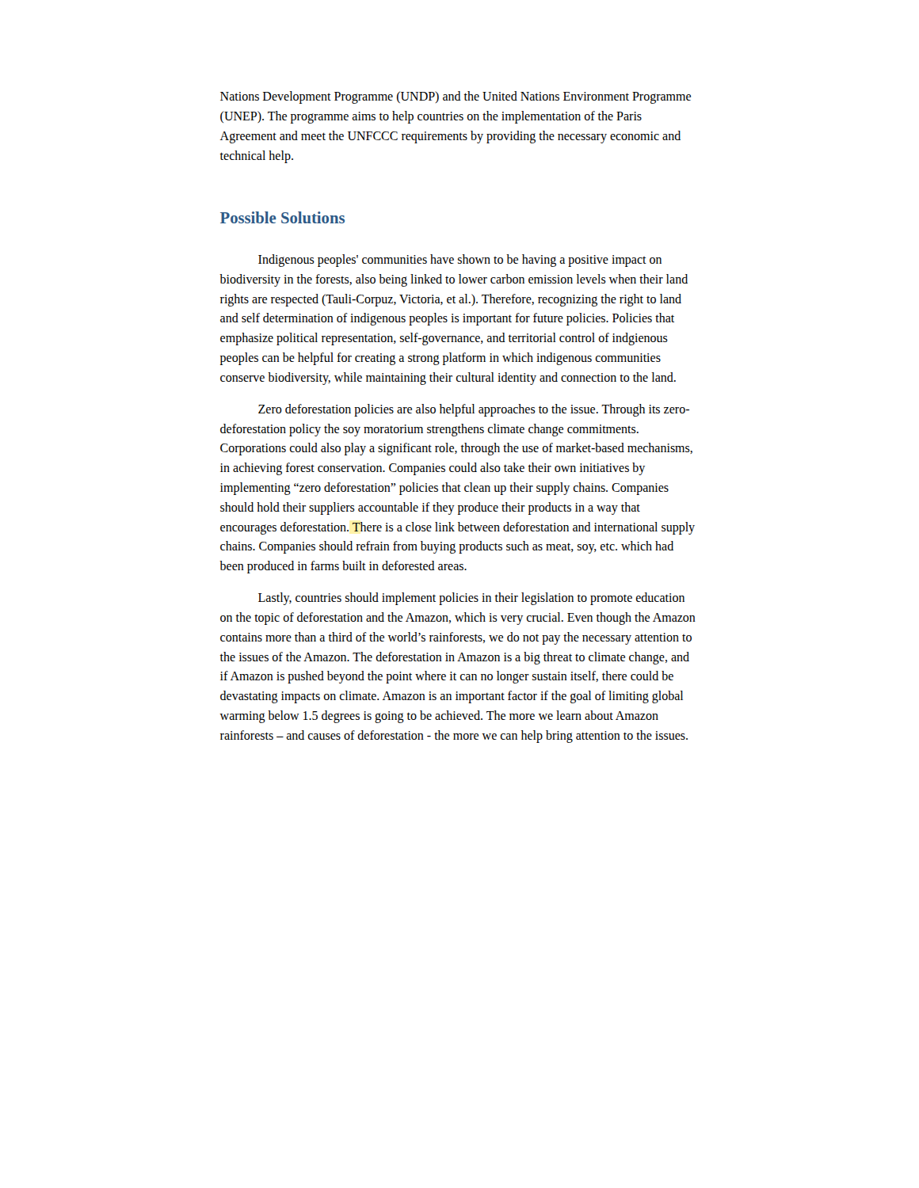Nations Development Programme (UNDP) and the United Nations Environment Programme (UNEP). The programme aims to help countries on the implementation of the Paris Agreement and meet the UNFCCC requirements by providing the necessary economic and technical help.
Possible Solutions
Indigenous peoples' communities have shown to be having a positive impact on biodiversity in the forests, also being linked to lower carbon emission levels when their land rights are respected (Tauli-Corpuz, Victoria, et al.). Therefore, recognizing the right to land and self determination of indigenous peoples is important for future policies. Policies that emphasize political representation, self-governance, and territorial control of indgienous peoples can be helpful for creating a strong platform in which indigenous communities conserve biodiversity, while maintaining their cultural identity and connection to the land.
Zero deforestation policies are also helpful approaches to the issue. Through its zero-deforestation policy the soy moratorium strengthens climate change commitments. Corporations could also play a significant role, through the use of market-based mechanisms, in achieving forest conservation. Companies could also take their own initiatives by implementing “zero deforestation” policies that clean up their supply chains. Companies should hold their suppliers accountable if they produce their products in a way that encourages deforestation. There is a close link between deforestation and international supply chains. Companies should refrain from buying products such as meat, soy, etc. which had been produced in farms built in deforested areas.
Lastly, countries should implement policies in their legislation to promote education on the topic of deforestation and the Amazon, which is very crucial. Even though the Amazon contains more than a third of the world’s rainforests, we do not pay the necessary attention to the issues of the Amazon. The deforestation in Amazon is a big threat to climate change, and if Amazon is pushed beyond the point where it can no longer sustain itself, there could be devastating impacts on climate. Amazon is an important factor if the goal of limiting global warming below 1.5 degrees is going to be achieved. The more we learn about Amazon rainforests – and causes of deforestation - the more we can help bring attention to the issues.